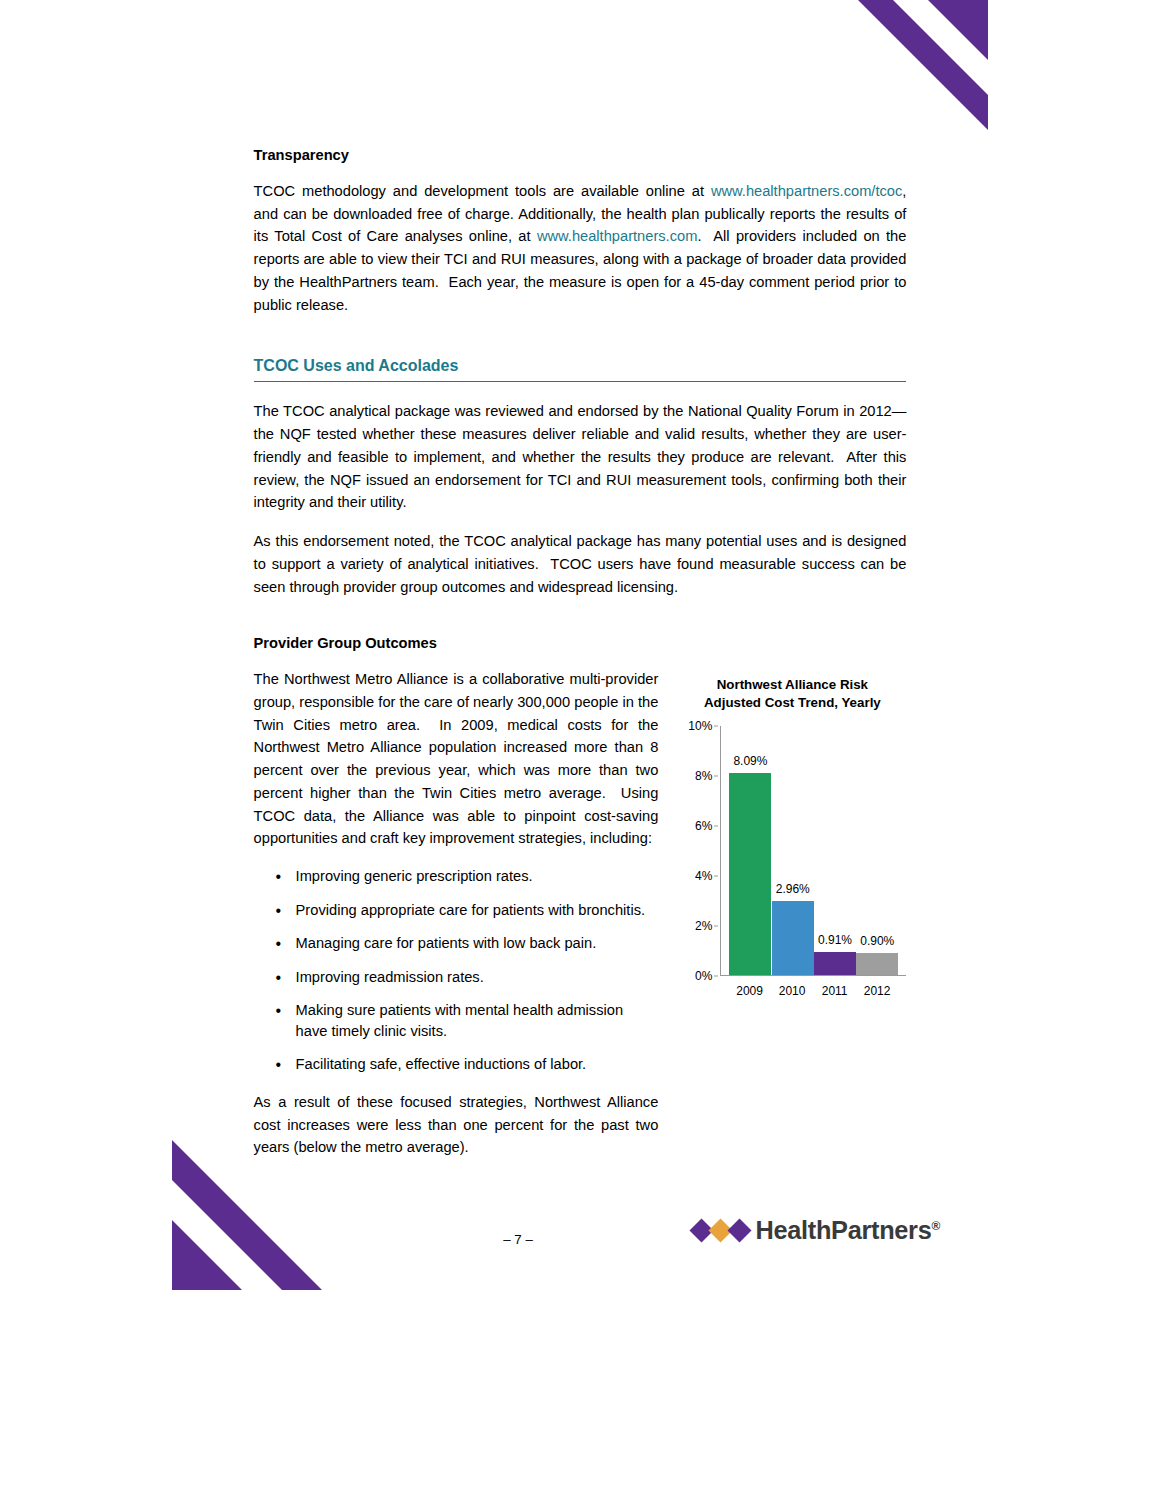Transparency
TCOC methodology and development tools are available online at www.healthpartners.com/tcoc, and can be downloaded free of charge. Additionally, the health plan publically reports the results of its Total Cost of Care analyses online, at www.healthpartners.com. All providers included on the reports are able to view their TCI and RUI measures, along with a package of broader data provided by the HealthPartners team. Each year, the measure is open for a 45-day comment period prior to public release.
TCOC Uses and Accolades
The TCOC analytical package was reviewed and endorsed by the National Quality Forum in 2012—the NQF tested whether these measures deliver reliable and valid results, whether they are user-friendly and feasible to implement, and whether the results they produce are relevant. After this review, the NQF issued an endorsement for TCI and RUI measurement tools, confirming both their integrity and their utility.
As this endorsement noted, the TCOC analytical package has many potential uses and is designed to support a variety of analytical initiatives. TCOC users have found measurable success can be seen through provider group outcomes and widespread licensing.
Provider Group Outcomes
The Northwest Metro Alliance is a collaborative multi-provider group, responsible for the care of nearly 300,000 people in the Twin Cities metro area. In 2009, medical costs for the Northwest Metro Alliance population increased more than 8 percent over the previous year, which was more than two percent higher than the Twin Cities metro average. Using TCOC data, the Alliance was able to pinpoint cost-saving opportunities and craft key improvement strategies, including:
Improving generic prescription rates.
Providing appropriate care for patients with bronchitis.
Managing care for patients with low back pain.
Improving readmission rates.
Making sure patients with mental health admission have timely clinic visits.
Facilitating safe, effective inductions of labor.
As a result of these focused strategies, Northwest Alliance cost increases were less than one percent for the past two years (below the metro average).
Northwest Alliance Risk
Adjusted Cost Trend, Yearly
10%
8%
6%
4%
2%
0%
8.09%
2.96%
0.91%
0.90%
2009
2010
2011
2012
– 7 –
HealthPartners®